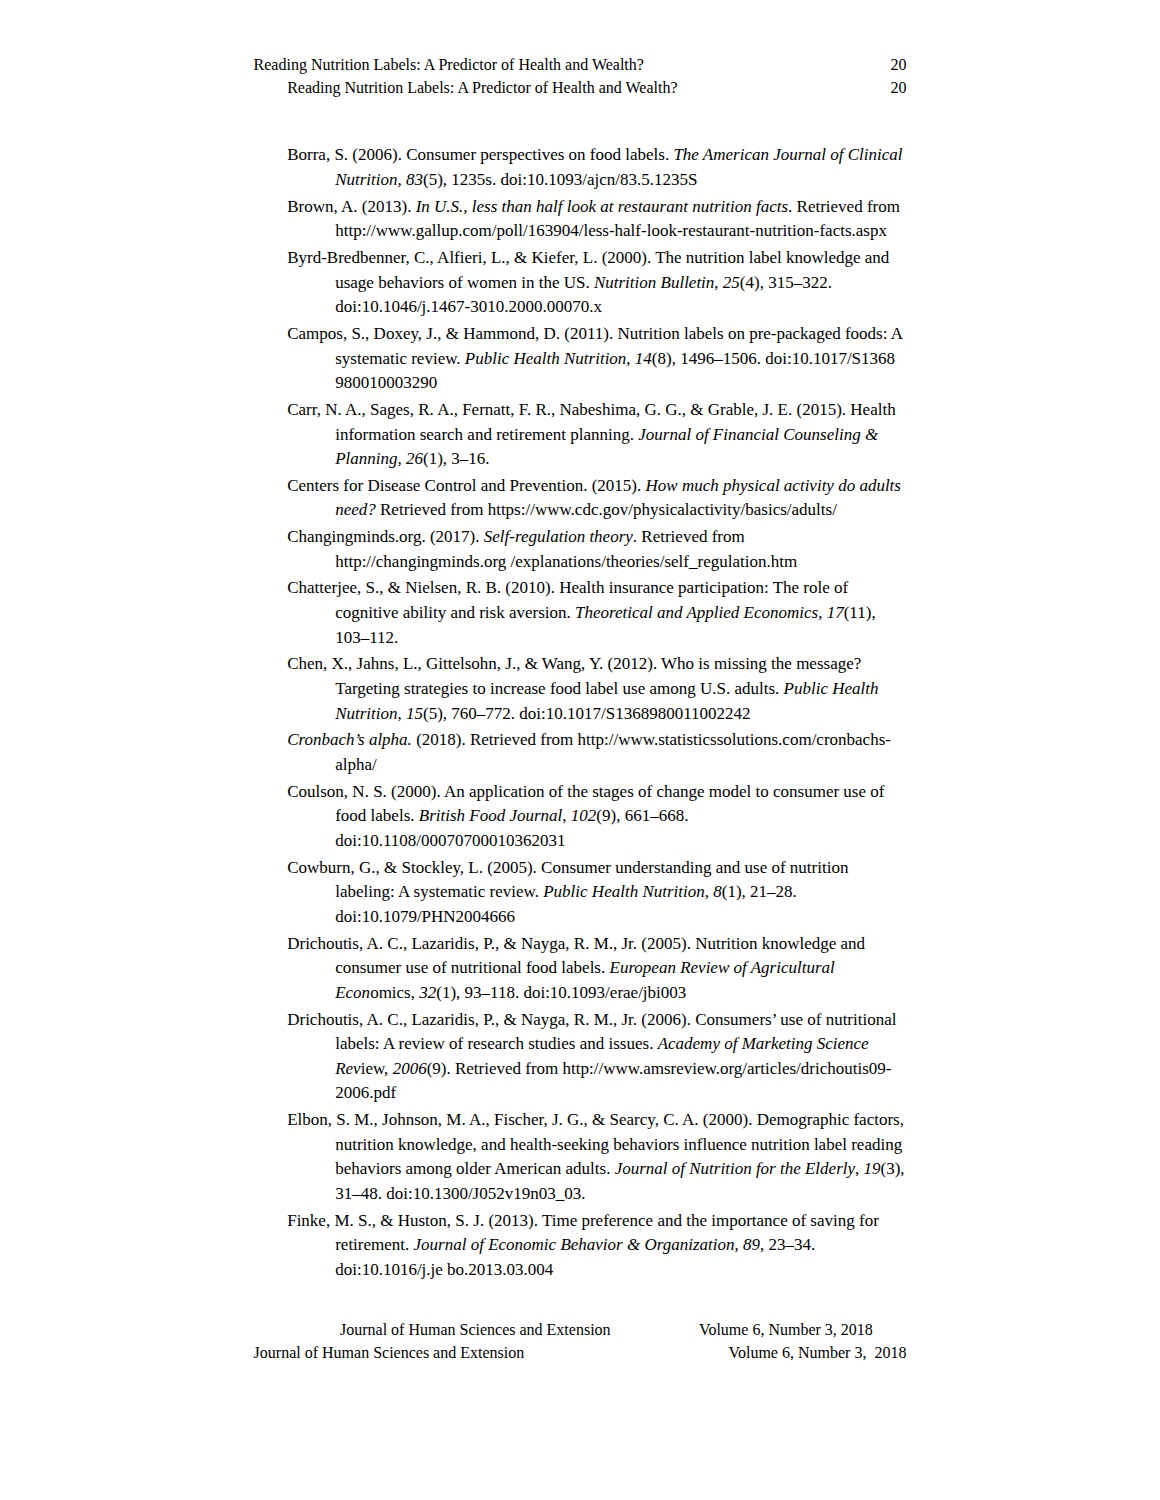Reading Nutrition Labels: A Predictor of Health and Wealth? 20
Reading Nutrition Labels: A Predictor of Health and Wealth? 20
Borra, S. (2006). Consumer perspectives on food labels. The American Journal of Clinical Nutrition, 83(5), 1235s. doi:10.1093/ajcn/83.5.1235S
Brown, A. (2013). In U.S., less than half look at restaurant nutrition facts. Retrieved from http://www.gallup.com/poll/163904/less-half-look-restaurant-nutrition-facts.aspx
Byrd-Bredbenner, C., Alfieri, L., & Kiefer, L. (2000). The nutrition label knowledge and usage behaviors of women in the US. Nutrition Bulletin, 25(4), 315–322. doi:10.1046/j.1467-3010.2000.00070.x
Campos, S., Doxey, J., & Hammond, D. (2011). Nutrition labels on pre-packaged foods: A systematic review. Public Health Nutrition, 14(8), 1496–1506. doi:10.1017/S1368 980010003290
Carr, N. A., Sages, R. A., Fernatt, F. R., Nabeshima, G. G., & Grable, J. E. (2015). Health information search and retirement planning. Journal of Financial Counseling & Planning, 26(1), 3–16.
Centers for Disease Control and Prevention. (2015). How much physical activity do adults need? Retrieved from https://www.cdc.gov/physicalactivity/basics/adults/
Changingminds.org. (2017). Self-regulation theory. Retrieved from http://changingminds.org /explanations/theories/self_regulation.htm
Chatterjee, S., & Nielsen, R. B. (2010). Health insurance participation: The role of cognitive ability and risk aversion. Theoretical and Applied Economics, 17(11), 103–112.
Chen, X., Jahns, L., Gittelsohn, J., & Wang, Y. (2012). Who is missing the message? Targeting strategies to increase food label use among U.S. adults. Public Health Nutrition, 15(5), 760–772. doi:10.1017/S1368980011002242
Cronbach’s alpha. (2018). Retrieved from http://www.statisticssolutions.com/cronbachs-alpha/
Coulson, N. S. (2000). An application of the stages of change model to consumer use of food labels. British Food Journal, 102(9), 661–668. doi:10.1108/00070700010362031
Cowburn, G., & Stockley, L. (2005). Consumer understanding and use of nutrition labeling: A systematic review. Public Health Nutrition, 8(1), 21–28. doi:10.1079/PHN2004666
Drichoutis, A. C., Lazaridis, P., & Nayga, R. M., Jr. (2005). Nutrition knowledge and consumer use of nutritional food labels. European Review of Agricultural Economics, 32(1), 93–118. doi:10.1093/erae/jbi003
Drichoutis, A. C., Lazaridis, P., & Nayga, R. M., Jr. (2006). Consumers’ use of nutritional labels: A review of research studies and issues. Academy of Marketing Science Review, 2006(9). Retrieved from http://www.amsreview.org/articles/drichoutis09-2006.pdf
Elbon, S. M., Johnson, M. A., Fischer, J. G., & Searcy, C. A. (2000). Demographic factors, nutrition knowledge, and health-seeking behaviors influence nutrition label reading behaviors among older American adults. Journal of Nutrition for the Elderly, 19(3), 31–48. doi:10.1300/J052v19n03_03.
Finke, M. S., & Huston, S. J. (2013). Time preference and the importance of saving for retirement. Journal of Economic Behavior & Organization, 89, 23–34. doi:10.1016/j.je bo.2013.03.004
Journal of Human Sciences and Extension Volume 6, Number 3, 2018
Journal of Human Sciences and Extension Volume 6, Number 3, 2018